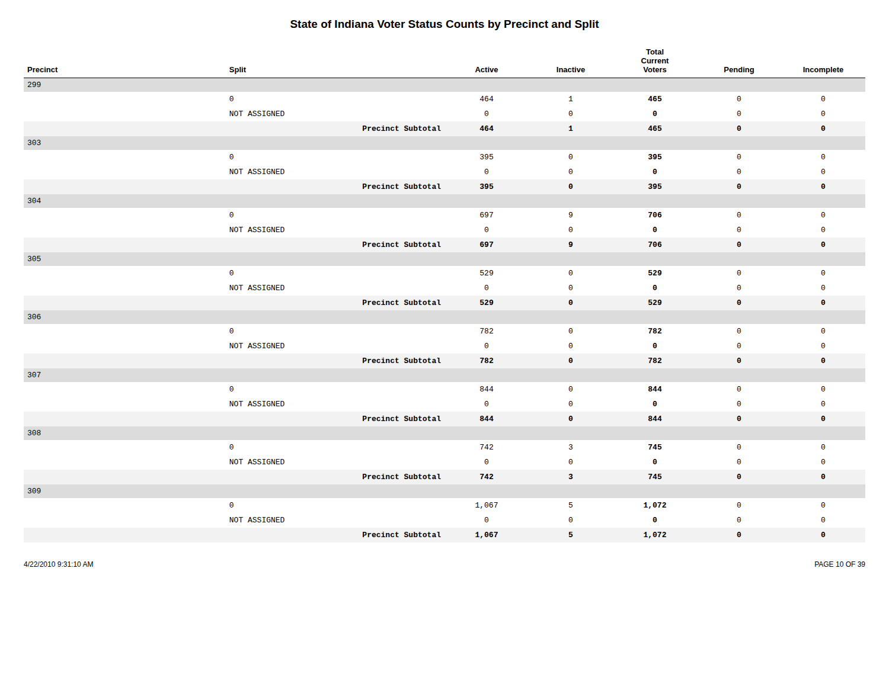State of Indiana Voter Status Counts by Precinct and Split
| Precinct | Split | Active | Inactive | Total Current Voters | Pending | Incomplete |
| --- | --- | --- | --- | --- | --- | --- |
| 299 | | | | | | |
| | 0 | 464 | 1 | 465 | 0 | 0 |
| | NOT ASSIGNED | 0 | 0 | 0 | 0 | 0 |
| | Precinct Subtotal | 464 | 1 | 465 | 0 | 0 |
| 303 | | | | | | |
| | 0 | 395 | 0 | 395 | 0 | 0 |
| | NOT ASSIGNED | 0 | 0 | 0 | 0 | 0 |
| | Precinct Subtotal | 395 | 0 | 395 | 0 | 0 |
| 304 | | | | | | |
| | 0 | 697 | 9 | 706 | 0 | 0 |
| | NOT ASSIGNED | 0 | 0 | 0 | 0 | 0 |
| | Precinct Subtotal | 697 | 9 | 706 | 0 | 0 |
| 305 | | | | | | |
| | 0 | 529 | 0 | 529 | 0 | 0 |
| | NOT ASSIGNED | 0 | 0 | 0 | 0 | 0 |
| | Precinct Subtotal | 529 | 0 | 529 | 0 | 0 |
| 306 | | | | | | |
| | 0 | 782 | 0 | 782 | 0 | 0 |
| | NOT ASSIGNED | 0 | 0 | 0 | 0 | 0 |
| | Precinct Subtotal | 782 | 0 | 782 | 0 | 0 |
| 307 | | | | | | |
| | 0 | 844 | 0 | 844 | 0 | 0 |
| | NOT ASSIGNED | 0 | 0 | 0 | 0 | 0 |
| | Precinct Subtotal | 844 | 0 | 844 | 0 | 0 |
| 308 | | | | | | |
| | 0 | 742 | 3 | 745 | 0 | 0 |
| | NOT ASSIGNED | 0 | 0 | 0 | 0 | 0 |
| | Precinct Subtotal | 742 | 3 | 745 | 0 | 0 |
| 309 | | | | | | |
| | 0 | 1,067 | 5 | 1,072 | 0 | 0 |
| | NOT ASSIGNED | 0 | 0 | 0 | 0 | 0 |
| | Precinct Subtotal | 1,067 | 5 | 1,072 | 0 | 0 |
4/22/2010 9:31:10 AM
PAGE 10 OF 39